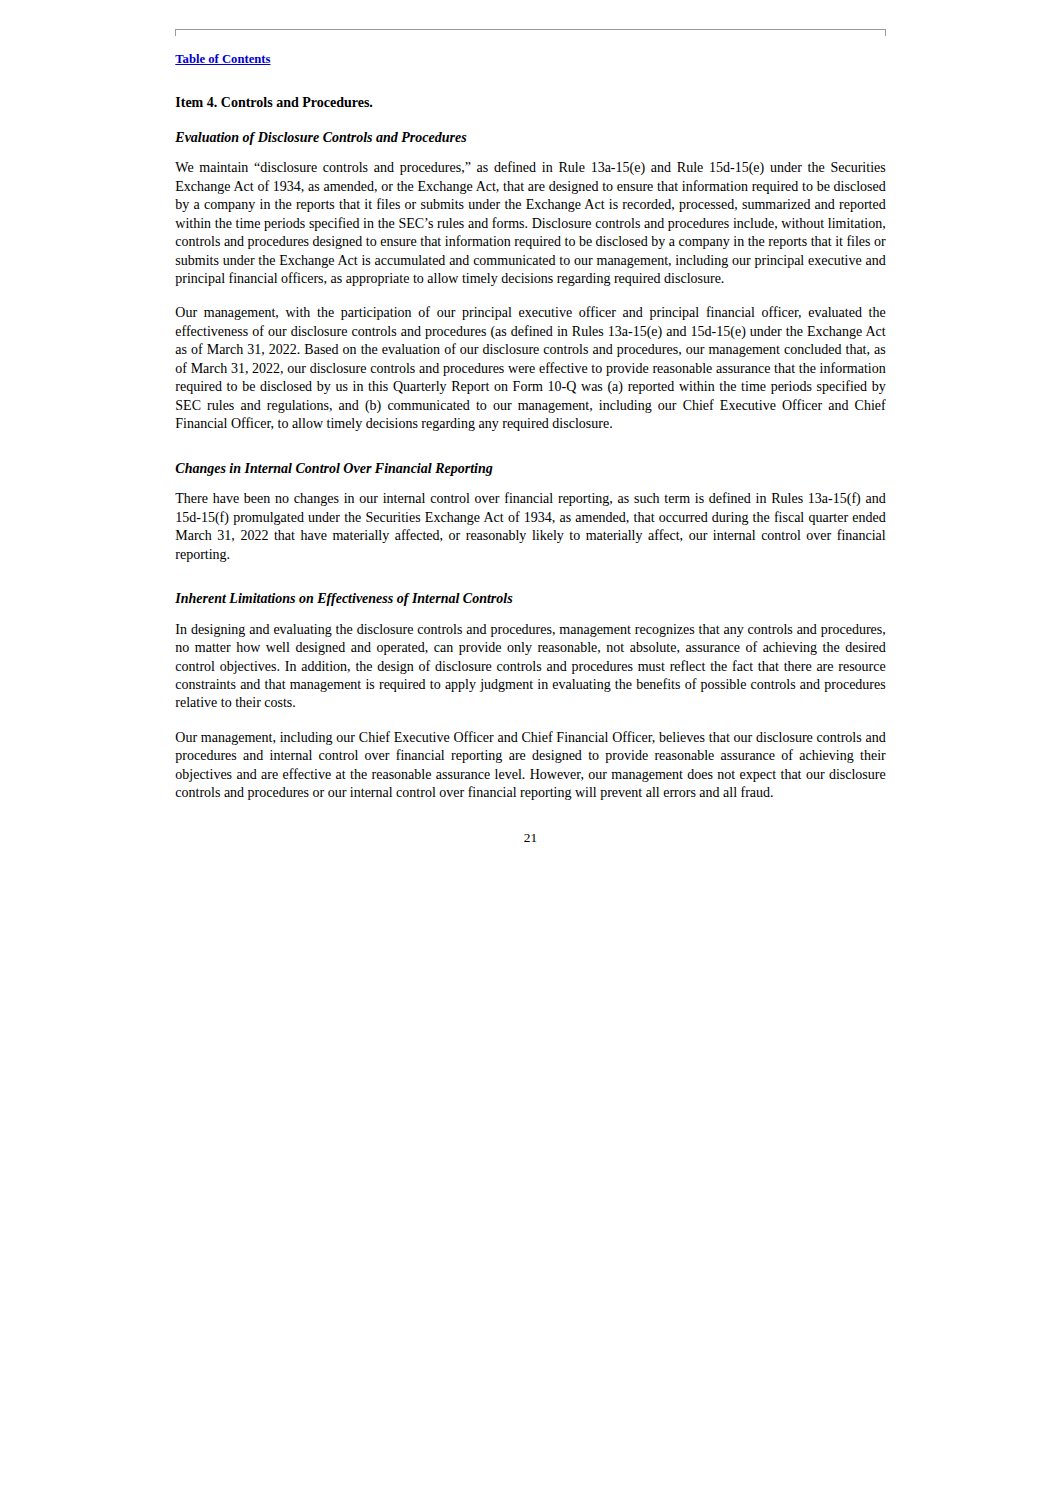Table of Contents
Item 4. Controls and Procedures.
Evaluation of Disclosure Controls and Procedures
We maintain “disclosure controls and procedures,” as defined in Rule 13a-15(e) and Rule 15d-15(e) under the Securities Exchange Act of 1934, as amended, or the Exchange Act, that are designed to ensure that information required to be disclosed by a company in the reports that it files or submits under the Exchange Act is recorded, processed, summarized and reported within the time periods specified in the SEC’s rules and forms. Disclosure controls and procedures include, without limitation, controls and procedures designed to ensure that information required to be disclosed by a company in the reports that it files or submits under the Exchange Act is accumulated and communicated to our management, including our principal executive and principal financial officers, as appropriate to allow timely decisions regarding required disclosure.
Our management, with the participation of our principal executive officer and principal financial officer, evaluated the effectiveness of our disclosure controls and procedures (as defined in Rules 13a-15(e) and 15d-15(e) under the Exchange Act as of March 31, 2022. Based on the evaluation of our disclosure controls and procedures, our management concluded that, as of March 31, 2022, our disclosure controls and procedures were effective to provide reasonable assurance that the information required to be disclosed by us in this Quarterly Report on Form 10-Q was (a) reported within the time periods specified by SEC rules and regulations, and (b) communicated to our management, including our Chief Executive Officer and Chief Financial Officer, to allow timely decisions regarding any required disclosure.
Changes in Internal Control Over Financial Reporting
There have been no changes in our internal control over financial reporting, as such term is defined in Rules 13a-15(f) and 15d-15(f) promulgated under the Securities Exchange Act of 1934, as amended, that occurred during the fiscal quarter ended March 31, 2022 that have materially affected, or reasonably likely to materially affect, our internal control over financial reporting.
Inherent Limitations on Effectiveness of Internal Controls
In designing and evaluating the disclosure controls and procedures, management recognizes that any controls and procedures, no matter how well designed and operated, can provide only reasonable, not absolute, assurance of achieving the desired control objectives. In addition, the design of disclosure controls and procedures must reflect the fact that there are resource constraints and that management is required to apply judgment in evaluating the benefits of possible controls and procedures relative to their costs.
Our management, including our Chief Executive Officer and Chief Financial Officer, believes that our disclosure controls and procedures and internal control over financial reporting are designed to provide reasonable assurance of achieving their objectives and are effective at the reasonable assurance level. However, our management does not expect that our disclosure controls and procedures or our internal control over financial reporting will prevent all errors and all fraud.
21